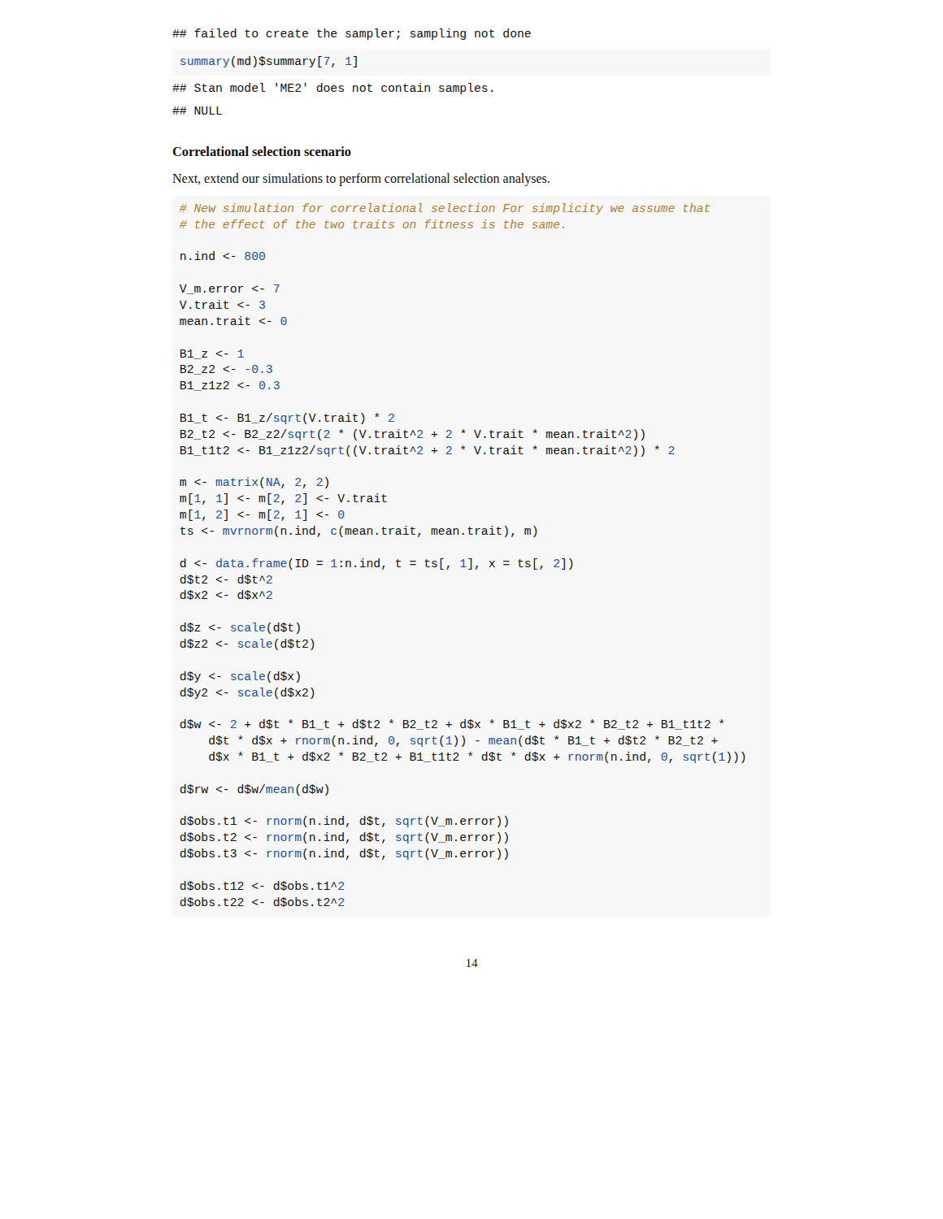## failed to create the sampler; sampling not done
summary(md)$summary[7, 1]
## Stan model 'ME2' does not contain samples.
## NULL
Correlational selection scenario
Next, extend our simulations to perform correlational selection analyses.
# New simulation for correlational selection For simplicity we assume that
# the effect of the two traits on fitness is the same.

n.ind <- 800

V_m.error <- 7
V.trait <- 3
mean.trait <- 0

B1_z <- 1
B2_z2 <- -0.3
B1_z1z2 <- 0.3

B1_t <- B1_z/sqrt(V.trait) * 2
B2_t2 <- B2_z2/sqrt(2 * (V.trait^2 + 2 * V.trait * mean.trait^2))
B1_t1t2 <- B1_z1z2/sqrt((V.trait^2 + 2 * V.trait * mean.trait^2)) * 2

m <- matrix(NA, 2, 2)
m[1, 1] <- m[2, 2] <- V.trait
m[1, 2] <- m[2, 1] <- 0
ts <- mvrnorm(n.ind, c(mean.trait, mean.trait), m)

d <- data.frame(ID = 1:n.ind, t = ts[, 1], x = ts[, 2])
d$t2 <- d$t^2
d$x2 <- d$x^2

d$z <- scale(d$t)
d$z2 <- scale(d$t2)

d$y <- scale(d$x)
d$y2 <- scale(d$x2)

d$w <- 2 + d$t * B1_t + d$t2 * B2_t2 + d$x * B1_t + d$x2 * B2_t2 + B1_t1t2 *
    d$t * d$x + rnorm(n.ind, 0, sqrt(1)) - mean(d$t * B1_t + d$t2 * B2_t2 +
    d$x * B1_t + d$x2 * B2_t2 + B1_t1t2 * d$t * d$x + rnorm(n.ind, 0, sqrt(1)))

d$rw <- d$w/mean(d$w)

d$obs.t1 <- rnorm(n.ind, d$t, sqrt(V_m.error))
d$obs.t2 <- rnorm(n.ind, d$t, sqrt(V_m.error))
d$obs.t3 <- rnorm(n.ind, d$t, sqrt(V_m.error))

d$obs.t12 <- d$obs.t1^2
d$obs.t22 <- d$obs.t2^2
14